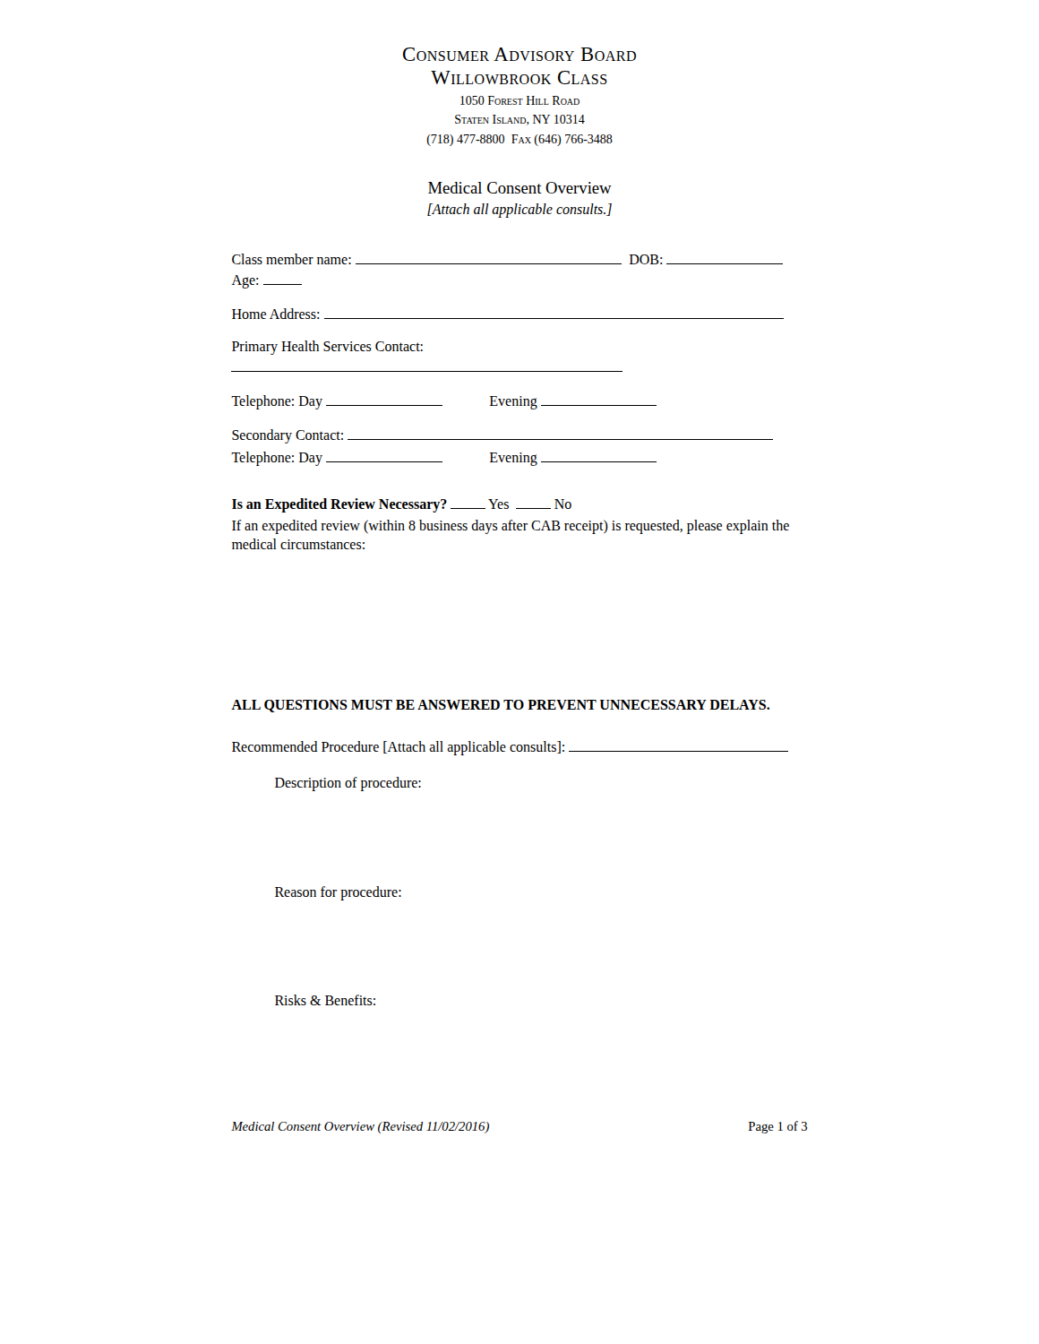Consumer Advisory Board
Willowbrook Class
1050 Forest Hill Road
Staten Island, NY 10314
(718) 477-8800 Fax (646) 766-3488
Medical Consent Overview
[Attach all applicable consults.]
Class member name: DOB: Age:
Home Address:
Primary Health Services Contact:
Telephone: Day Evening
Secondary Contact:
Telephone: Day Evening
Is an Expedited Review Necessary? Yes No
If an expedited review (within 8 business days after CAB receipt) is requested, please explain the medical circumstances:
ALL QUESTIONS MUST BE ANSWERED TO PREVENT UNNECESSARY DELAYS.
Recommended Procedure [Attach all applicable consults]:
Description of procedure:
Reason for procedure:
Risks & Benefits:
Medical Consent Overview (Revised 11/02/2016) Page 1 of 3